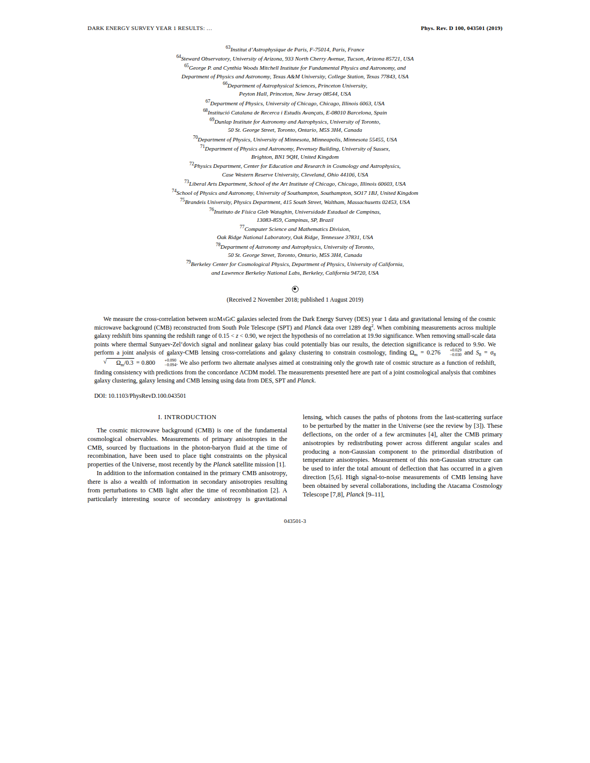Dark Energy Survey Year 1 Results: … Phys. Rev. D 100, 043501 (2019)
63Institut d’Astrophysique de Paris, F-75014, Paris, France
64Steward Observatory, University of Arizona, 933 North Cherry Avenue, Tucson, Arizona 85721, USA
65George P. and Cynthia Woods Mitchell Institute for Fundamental Physics and Astronomy, and
Department of Physics and Astronomy, Texas A&M University, College Station, Texas 77843, USA
66Department of Astrophysical Sciences, Princeton University,
Peyton Hall, Princeton, New Jersey 08544, USA
67Department of Physics, University of Chicago, Chicago, Illinois 6063, USA
68Institució Catalana de Recerca i Estudis Avançats, E-08010 Barcelona, Spain
69Dunlap Institute for Astronomy and Astrophysics, University of Toronto,
50 St. George Street, Toronto, Ontario, M5S 3H4, Canada
70Department of Physics, University of Minnesota, Minneapolis, Minnesota 55455, USA
71Department of Physics and Astronomy, Pevensey Building, University of Sussex,
Brighton, BN1 9QH, United Kingdom
72Physics Department, Center for Education and Research in Cosmology and Astrophysics,
Case Western Reserve University, Cleveland, Ohio 44106, USA
73Liberal Arts Department, School of the Art Institute of Chicago, Chicago, Illinois 60603, USA
74School of Physics and Astronomy, University of Southampton, Southampton, SO17 1BJ, United Kingdom
75Brandeis University, Physics Department, 415 South Street, Waltham, Massachusetts 02453, USA
76Instituto de Física Gleb Wataghin, Universidade Estadual de Campinas,
13083-859, Campinas, SP, Brazil
77Computer Science and Mathematics Division,
Oak Ridge National Laboratory, Oak Ridge, Tennessee 37831, USA
78Department of Astronomy and Astrophysics, University of Toronto,
50 St. George Street, Toronto, Ontario, M5S 3H4, Canada
79Berkeley Center for Cosmological Physics, Department of Physics, University of California,
and Lawrence Berkeley National Labs, Berkeley, California 94720, USA
(Received 2 November 2018; published 1 August 2019)
We measure the cross-correlation between redMaGiC galaxies selected from the Dark Energy Survey (DES) year 1 data and gravitational lensing of the cosmic microwave background (CMB) reconstructed from South Pole Telescope (SPT) and Planck data over 1289 deg2. When combining measurements across multiple galaxy redshift bins spanning the redshift range of 0.15 < z < 0.90, we reject the hypothesis of no correlation at 19.9σ significance. When removing small-scale data points where thermal Sunyaev-Zel’dovich signal and nonlinear galaxy bias could potentially bias our results, the detection significance is reduced to 9.9σ. We perform a joint analysis of galaxy-CMB lensing cross-correlations and galaxy clustering to constrain cosmology, finding Ωm = 0.276+0.029−0.030 and S8 = σ8Ωm/0.3 = 0.800+0.090−0.094. We also perform two alternate analyses aimed at constraining only the growth rate of cosmic structure as a function of redshift, finding consistency with predictions from the concordance ΛCDM model. The measurements presented here are part of a joint cosmological analysis that combines galaxy clustering, galaxy lensing and CMB lensing using data from DES, SPT and Planck.
DOI: 10.1103/PhysRevD.100.043501
I. Introduction
The cosmic microwave background (CMB) is one of the fundamental cosmological observables. Measurements of primary anisotropies in the CMB, sourced by fluctuations in the photon-baryon fluid at the time of recombination, have been used to place tight constraints on the physical properties of the Universe, most recently by the Planck satellite mission [1].
In addition to the information contained in the primary CMB anisotropy, there is also a wealth of information in secondary anisotropies resulting from perturbations to CMB light after the time of recombination [2]. A particularly interesting source of secondary anisotropy is gravitational lensing, which causes the paths of photons from the last-scattering surface to be perturbed by the matter in the Universe (see the review by [3]). These deflections, on the order of a few arcminutes [4], alter the CMB primary anisotropies by redistributing power across different angular scales and producing a non-Gaussian component to the primordial distribution of temperature anisotropies. Measurement of this non-Gaussian structure can be used to infer the total amount of deflection that has occurred in a given direction [5,6]. High signal-to-noise measurements of CMB lensing have been obtained by several collaborations, including the Atacama Cosmology Telescope [7,8], Planck [9–11],
043501-3